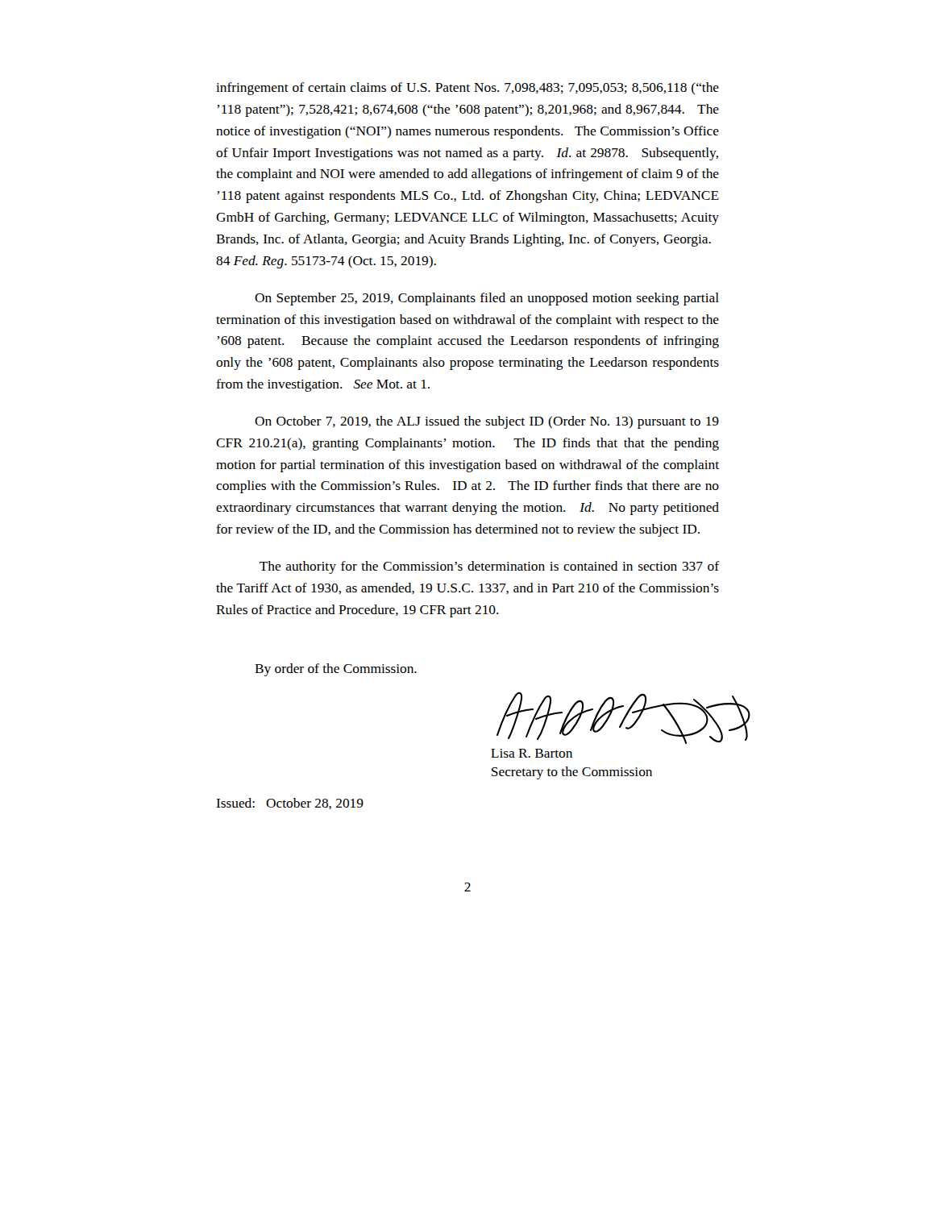infringement of certain claims of U.S. Patent Nos. 7,098,483; 7,095,053; 8,506,118 (“the ’118 patent”); 7,528,421; 8,674,608 (“the ’608 patent”); 8,201,968; and 8,967,844. The notice of investigation (“NOI”) names numerous respondents. The Commission’s Office of Unfair Import Investigations was not named as a party. Id. at 29878. Subsequently, the complaint and NOI were amended to add allegations of infringement of claim 9 of the ’118 patent against respondents MLS Co., Ltd. of Zhongshan City, China; LEDVANCE GmbH of Garching, Germany; LEDVANCE LLC of Wilmington, Massachusetts; Acuity Brands, Inc. of Atlanta, Georgia; and Acuity Brands Lighting, Inc. of Conyers, Georgia. 84 Fed. Reg. 55173-74 (Oct. 15, 2019).
On September 25, 2019, Complainants filed an unopposed motion seeking partial termination of this investigation based on withdrawal of the complaint with respect to the ’608 patent. Because the complaint accused the Leedarson respondents of infringing only the ’608 patent, Complainants also propose terminating the Leedarson respondents from the investigation. See Mot. at 1.
On October 7, 2019, the ALJ issued the subject ID (Order No. 13) pursuant to 19 CFR 210.21(a), granting Complainants’ motion. The ID finds that that the pending motion for partial termination of this investigation based on withdrawal of the complaint complies with the Commission’s Rules. ID at 2. The ID further finds that there are no extraordinary circumstances that warrant denying the motion. Id. No party petitioned for review of the ID, and the Commission has determined not to review the subject ID.
The authority for the Commission’s determination is contained in section 337 of the Tariff Act of 1930, as amended, 19 U.S.C. 1337, and in Part 210 of the Commission’s Rules of Practice and Procedure, 19 CFR part 210.
By order of the Commission.
Lisa R. Barton
Secretary to the Commission
Issued: October 28, 2019
2